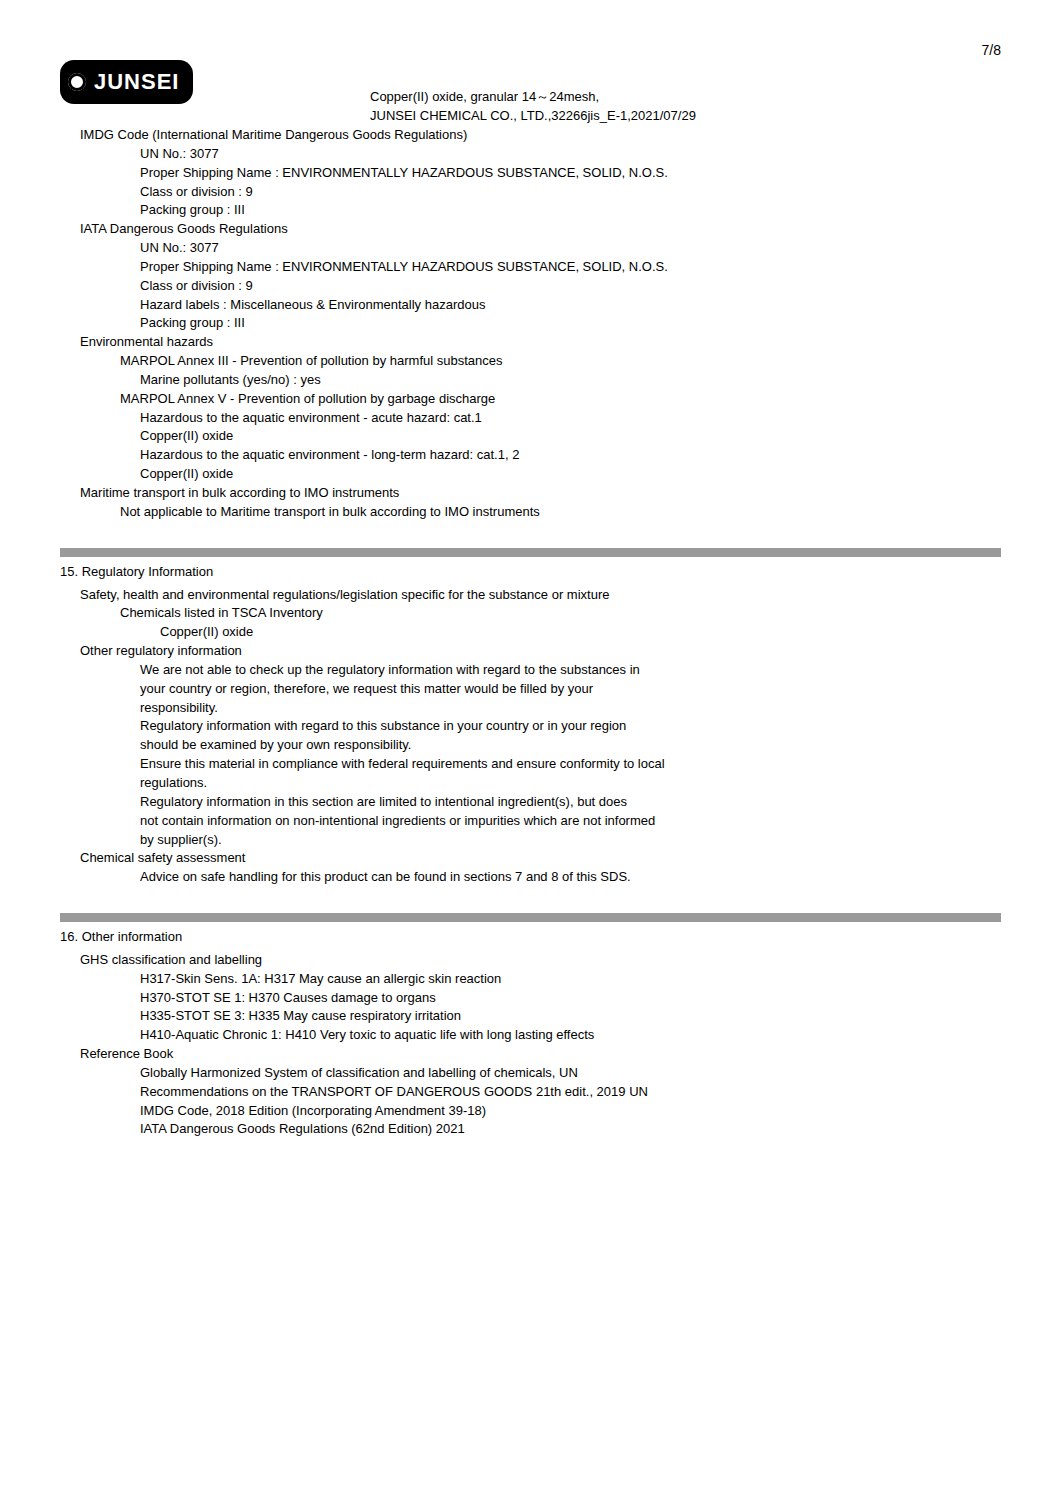7/8
JUNSEI
Copper(II) oxide, granular 14～24mesh,
JUNSEI CHEMICAL CO., LTD.,32266jis_E-1,2021/07/29
IMDG Code (International Maritime Dangerous Goods Regulations)
UN No.: 3077
Proper Shipping Name : ENVIRONMENTALLY HAZARDOUS SUBSTANCE, SOLID, N.O.S.
Class or division : 9
Packing group : III
IATA Dangerous Goods Regulations
UN No.: 3077
Proper Shipping Name : ENVIRONMENTALLY HAZARDOUS SUBSTANCE, SOLID, N.O.S.
Class or division : 9
Hazard labels : Miscellaneous & Environmentally hazardous
Packing group : III
Environmental hazards
MARPOL Annex III - Prevention of pollution by harmful substances
Marine pollutants (yes/no) : yes
MARPOL Annex V - Prevention of pollution by garbage discharge
Hazardous to the aquatic environment - acute hazard: cat.1
Copper(II) oxide
Hazardous to the aquatic environment - long-term hazard: cat.1, 2
Copper(II) oxide
Maritime transport in bulk according to IMO instruments
Not applicable to Maritime transport in bulk according to IMO instruments
15. Regulatory Information
Safety, health and environmental regulations/legislation specific for the substance or mixture
Chemicals listed in TSCA Inventory
Copper(II) oxide
Other regulatory information
We are not able to check up the regulatory information with regard to the substances in
your country or region, therefore, we request this matter would be filled by your
responsibility.
Regulatory information with regard to this substance in your country or in your region
should be examined by your own responsibility.
Ensure this material in compliance with federal requirements and ensure conformity to local
regulations.
Regulatory information in this section are limited to intentional ingredient(s), but does
not contain information on non-intentional ingredients or impurities which are not informed
by supplier(s).
Chemical safety assessment
Advice on safe handling for this product can be found in sections 7 and 8 of this SDS.
16. Other information
GHS classification and labelling
H317-Skin Sens. 1A: H317 May cause an allergic skin reaction
H370-STOT SE 1: H370 Causes damage to organs
H335-STOT SE 3: H335 May cause respiratory irritation
H410-Aquatic Chronic 1: H410 Very toxic to aquatic life with long lasting effects
Reference Book
Globally Harmonized System of classification and labelling of chemicals, UN
Recommendations on the TRANSPORT OF DANGEROUS GOODS 21th edit., 2019 UN
IMDG Code, 2018 Edition (Incorporating Amendment 39-18)
IATA Dangerous Goods Regulations (62nd Edition) 2021